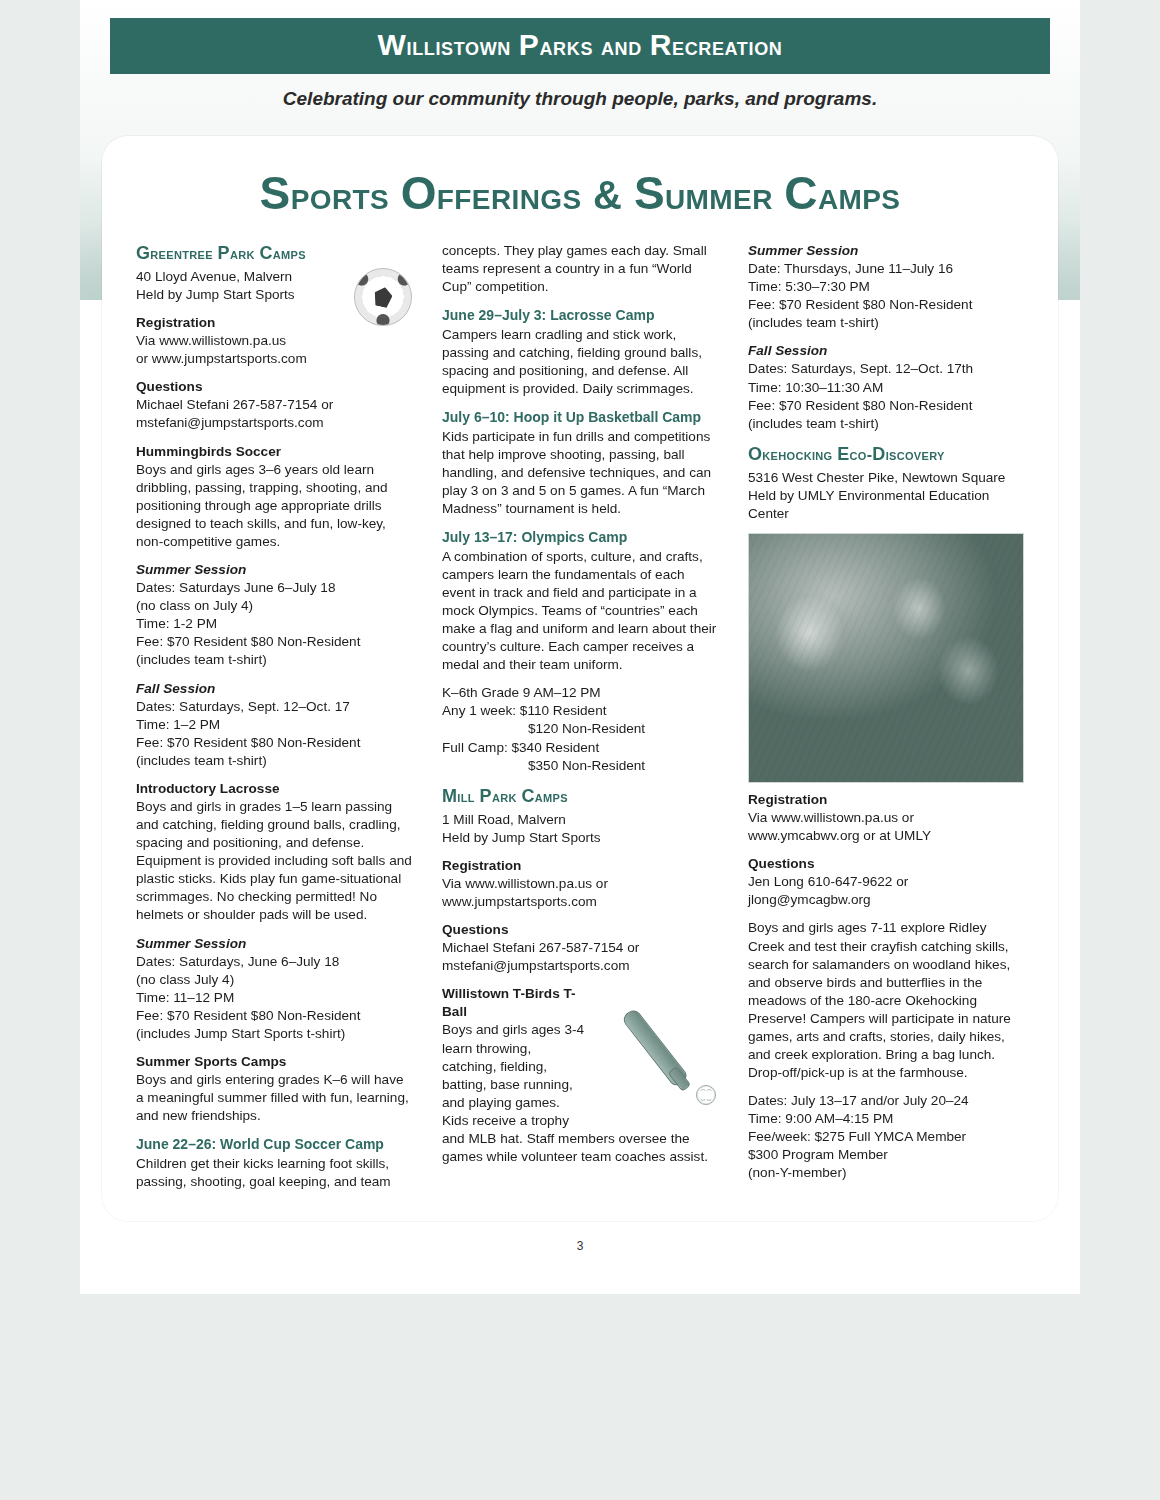Willistown Parks and Recreation
Celebrating our community through people, parks, and programs.
Sports Offerings & Summer Camps
Greentree Park Camps
40 Lloyd Avenue, Malvern
Held by Jump Start Sports
Registration
Via www.willistown.pa.us
or www.jumpstartsports.com
Questions
Michael Stefani 267-587-7154 or
mstefani@jumpstartsports.com
Hummingbirds Soccer
Boys and girls ages 3–6 years old learn dribbling, passing, trapping, shooting, and positioning through age appropriate drills designed to teach skills, and fun, low-key, non-competitive games.
Summer Session
Dates: Saturdays June 6–July 18
(no class on July 4)
Time: 1-2 PM
Fee: $70 Resident $80 Non-Resident
(includes team t-shirt)
Fall Session
Dates: Saturdays, Sept. 12–Oct. 17
Time: 1–2 PM
Fee: $70 Resident $80 Non-Resident
(includes team t-shirt)
Introductory Lacrosse
Boys and girls in grades 1–5 learn passing and catching, fielding ground balls, cradling, spacing and positioning, and defense. Equipment is provided including soft balls and plastic sticks. Kids play fun game-situational scrimmages. No checking permitted! No helmets or shoulder pads will be used.
Summer Session
Dates: Saturdays, June 6–July 18
(no class July 4)
Time: 11–12 PM
Fee: $70 Resident $80 Non-Resident
(includes Jump Start Sports t-shirt)
Summer Sports Camps
Boys and girls entering grades K–6 will have a meaningful summer filled with fun, learning, and new friendships.
June 22–26: World Cup Soccer Camp
Children get their kicks learning foot skills, passing, shooting, goal keeping, and team concepts. They play games each day. Small teams represent a country in a fun “World Cup” competition.
June 29–July 3: Lacrosse Camp
Campers learn cradling and stick work, passing and catching, fielding ground balls, spacing and positioning, and defense. All equipment is provided. Daily scrimmages.
July 6–10: Hoop it Up Basketball Camp
Kids participate in fun drills and competitions that help improve shooting, passing, ball handling, and defensive techniques, and can play 3 on 3 and 5 on 5 games. A fun “March Madness” tournament is held.
July 13–17: Olympics Camp
A combination of sports, culture, and crafts, campers learn the fundamentals of each event in track and field and participate in a mock Olympics. Teams of “countries” each make a flag and uniform and learn about their country’s culture. Each camper receives a medal and their team uniform.
K–6th Grade 9 AM–12 PM Any 1 week: $110 Resident $120 Non-Resident Full Camp: $340 Resident $350 Non-Resident
Mill Park Camps
1 Mill Road, Malvern
Held by Jump Start Sports
Registration
Via www.willistown.pa.us or
www.jumpstartsports.com
Questions
Michael Stefani 267-587-7154 or
mstefani@jumpstartsports.com
Willistown T-Birds T-Ball
Boys and girls ages 3-4 learn throwing, catching, fielding, batting, base running, and playing games. Kids receive a trophy and MLB hat. Staff members oversee the games while volunteer team coaches assist.
Summer Session
Date: Thursdays, June 11–July 16
Time: 5:30–7:30 PM
Fee: $70 Resident $80 Non-Resident
(includes team t-shirt)
Fall Session
Dates: Saturdays, Sept. 12–Oct. 17th
Time: 10:30–11:30 AM
Fee: $70 Resident $80 Non-Resident
(includes team t-shirt)
Okehocking Eco-Discovery
5316 West Chester Pike, Newtown Square Held by UMLY Environmental Education Center
Registration
Via www.willistown.pa.us or
www.ymcabwv.org or at UMLY
Questions
Jen Long 610-647-9622 or
jlong@ymcagbw.org
Boys and girls ages 7-11 explore Ridley Creek and test their crayfish catching skills, search for salamanders on woodland hikes, and observe birds and butterflies in the meadows of the 180-acre Okehocking Preserve! Campers will participate in nature games, arts and crafts, stories, daily hikes, and creek exploration. Bring a bag lunch. Drop-off/pick-up is at the farmhouse.
Dates: July 13–17 and/or July 20–24
Time: 9:00 AM–4:15 PM
Fee/week: $275 Full YMCA Member
$300 Program Member
(non-Y-member)
3